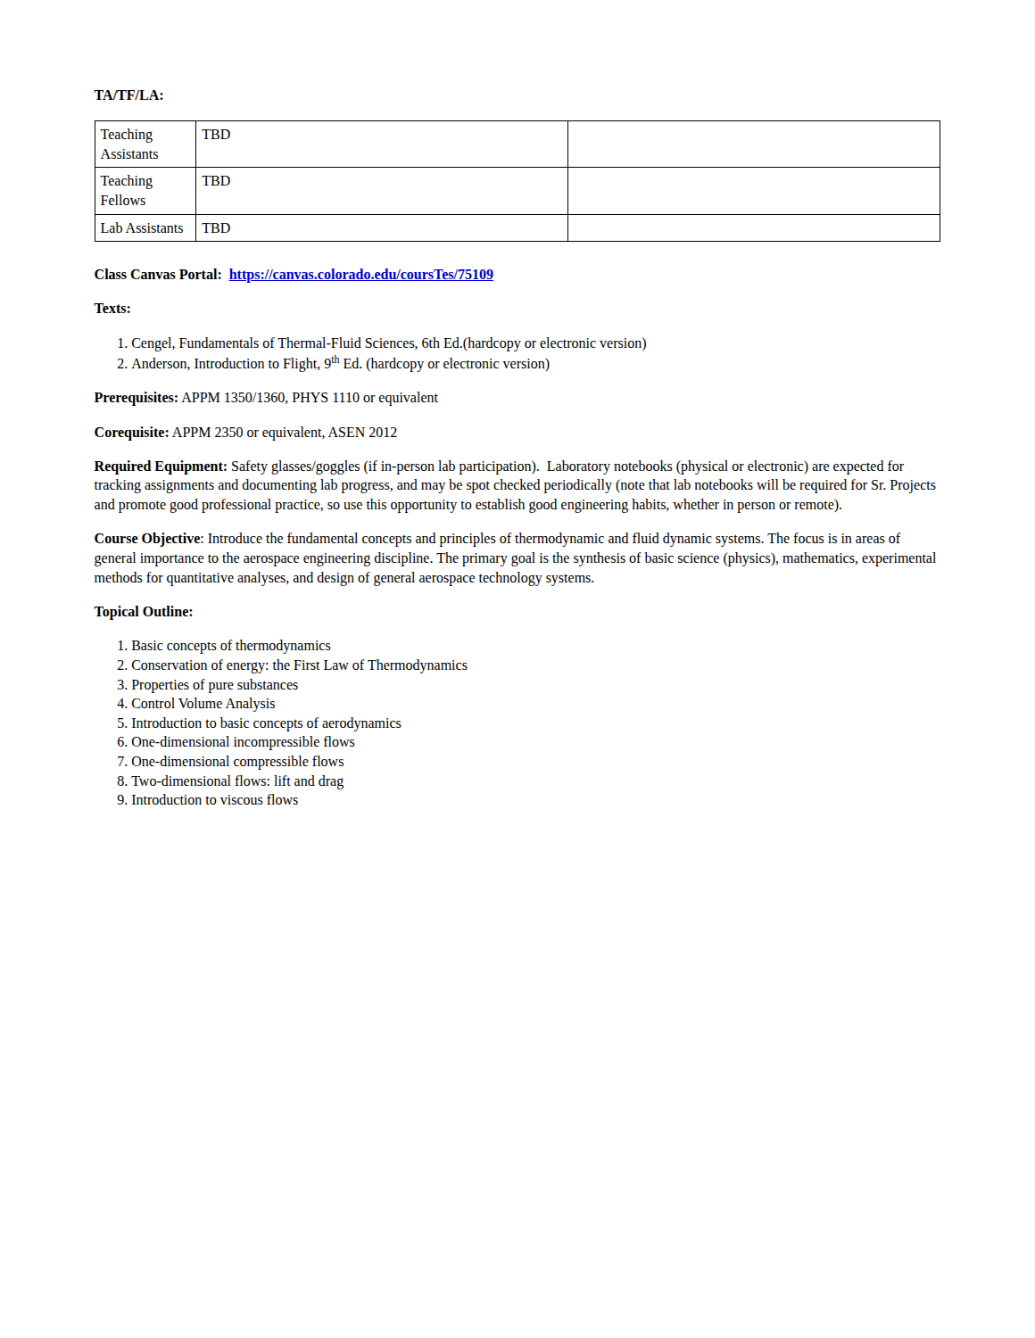TA/TF/LA:
| Teaching Assistants | TBD | |
| Teaching Fellows | TBD | |
| Lab Assistants | TBD | |
Class Canvas Portal: https://canvas.colorado.edu/coursTes/75109
Texts:
Cengel, Fundamentals of Thermal-Fluid Sciences, 6th Ed.(hardcopy or electronic version)
Anderson, Introduction to Flight, 9th Ed. (hardcopy or electronic version)
Prerequisites: APPM 1350/1360, PHYS 1110 or equivalent
Corequisite: APPM 2350 or equivalent, ASEN 2012
Required Equipment: Safety glasses/goggles (if in-person lab participation). Laboratory notebooks (physical or electronic) are expected for tracking assignments and documenting lab progress, and may be spot checked periodically (note that lab notebooks will be required for Sr. Projects and promote good professional practice, so use this opportunity to establish good engineering habits, whether in person or remote).
Course Objective: Introduce the fundamental concepts and principles of thermodynamic and fluid dynamic systems. The focus is in areas of general importance to the aerospace engineering discipline. The primary goal is the synthesis of basic science (physics), mathematics, experimental methods for quantitative analyses, and design of general aerospace technology systems.
Topical Outline:
Basic concepts of thermodynamics
Conservation of energy: the First Law of Thermodynamics
Properties of pure substances
Control Volume Analysis
Introduction to basic concepts of aerodynamics
One-dimensional incompressible flows
One-dimensional compressible flows
Two-dimensional flows: lift and drag
Introduction to viscous flows